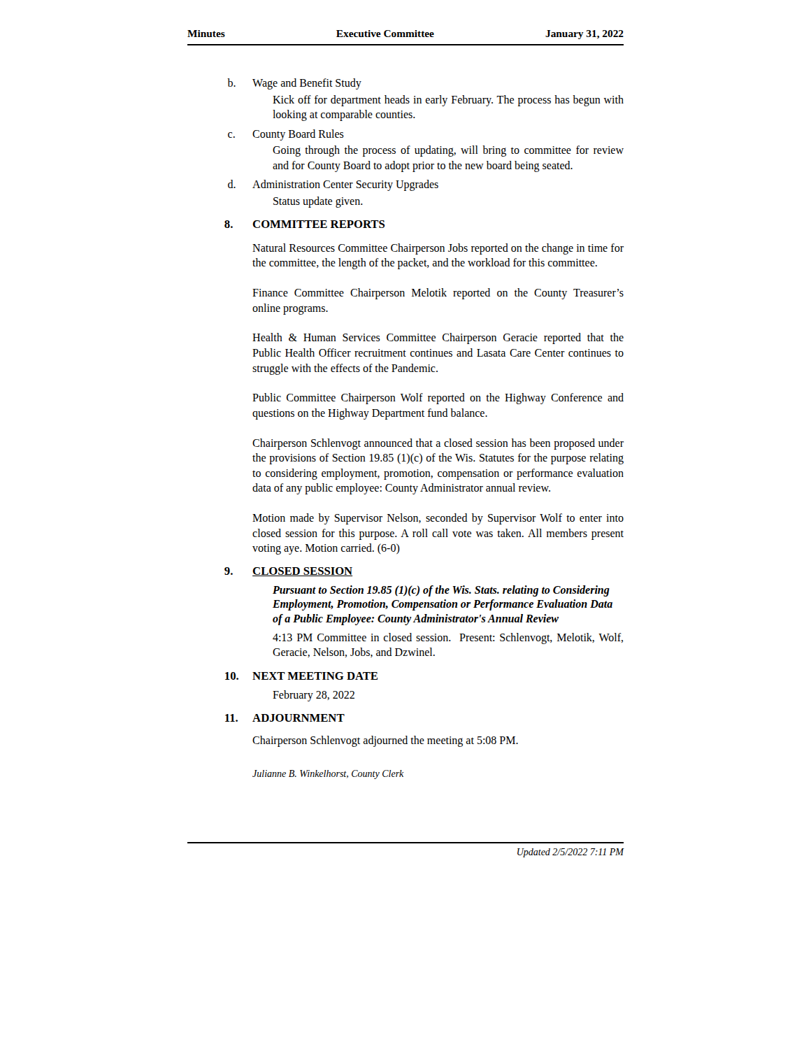Minutes
Executive Committee
January 31, 2022
b. Wage and Benefit Study Kick off for department heads in early February. The process has begun with looking at comparable counties.
c. County Board Rules Going through the process of updating, will bring to committee for review and for County Board to adopt prior to the new board being seated.
d. Administration Center Security Upgrades Status update given.
8. COMMITTEE REPORTS
Natural Resources Committee Chairperson Jobs reported on the change in time for the committee, the length of the packet, and the workload for this committee.
Finance Committee Chairperson Melotik reported on the County Treasurer’s online programs.
Health & Human Services Committee Chairperson Geracie reported that the Public Health Officer recruitment continues and Lasata Care Center continues to struggle with the effects of the Pandemic.
Public Committee Chairperson Wolf reported on the Highway Conference and questions on the Highway Department fund balance.
Chairperson Schlenvogt announced that a closed session has been proposed under the provisions of Section 19.85 (1)(c) of the Wis. Statutes for the purpose relating to considering employment, promotion, compensation or performance evaluation data of any public employee: County Administrator annual review.
Motion made by Supervisor Nelson, seconded by Supervisor Wolf to enter into closed session for this purpose. A roll call vote was taken. All members present voting aye. Motion carried. (6-0)
9. CLOSED SESSION
Pursuant to Section 19.85 (1)(c) of the Wis. Stats. relating to Considering Employment, Promotion, Compensation or Performance Evaluation Data of a Public Employee: County Administrator's Annual Review
4:13 PM Committee in closed session. Present: Schlenvogt, Melotik, Wolf, Geracie, Nelson, Jobs, and Dzwinel.
10. NEXT MEETING DATE
February 28, 2022
11. ADJOURNMENT
Chairperson Schlenvogt adjourned the meeting at 5:08 PM.
Julianne B. Winkelhorst, County Clerk
Updated 2/5/2022 7:11 PM